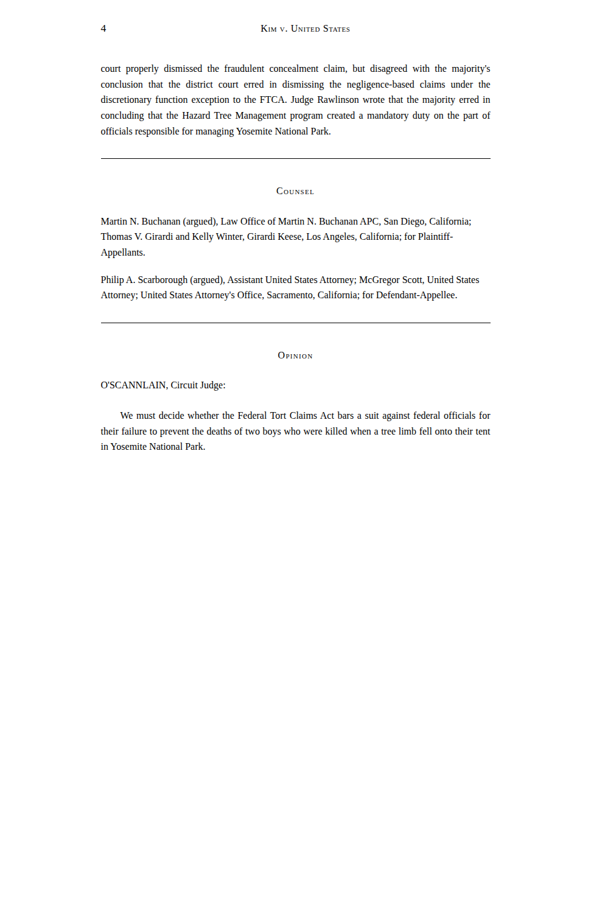4 Kim v. United States
court properly dismissed the fraudulent concealment claim, but disagreed with the majority's conclusion that the district court erred in dismissing the negligence-based claims under the discretionary function exception to the FTCA. Judge Rawlinson wrote that the majority erred in concluding that the Hazard Tree Management program created a mandatory duty on the part of officials responsible for managing Yosemite National Park.
Counsel
Martin N. Buchanan (argued), Law Office of Martin N. Buchanan APC, San Diego, California; Thomas V. Girardi and Kelly Winter, Girardi Keese, Los Angeles, California; for Plaintiff-Appellants.
Philip A. Scarborough (argued), Assistant United States Attorney; McGregor Scott, United States Attorney; United States Attorney's Office, Sacramento, California; for Defendant-Appellee.
Opinion
O'SCANNLAIN, Circuit Judge:
We must decide whether the Federal Tort Claims Act bars a suit against federal officials for their failure to prevent the deaths of two boys who were killed when a tree limb fell onto their tent in Yosemite National Park.